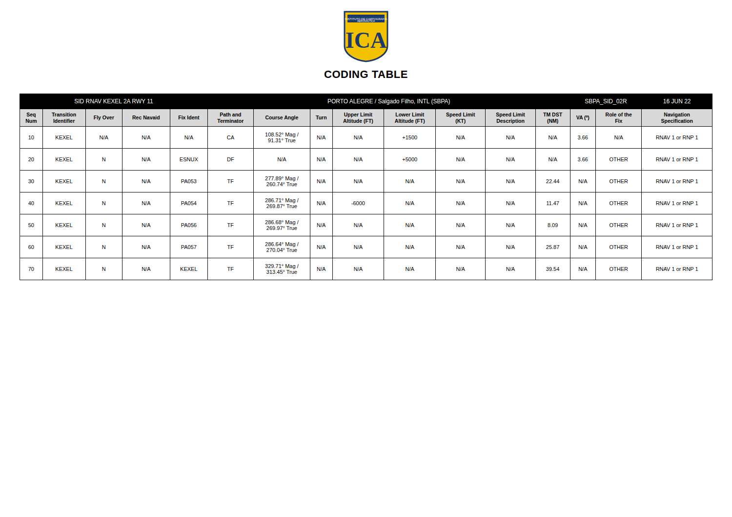INSTITUTO DE CARTOGRAFIA AERONÁUTICA ICA
CODING TABLE
| SID RNAV KEXEL 2A RWY 11 | PORTO ALEGRE / Salgado Filho, INTL (SBPA) | SBPA_SID_02R | 16 JUN 22 |
| --- | --- | --- | --- |
| Seq Num | Transition Identifier | Fly Over | Rec Navaid | Fix Ident | Path and Terminator | Course Angle | Turn | Upper Limit Altitude (FT) | Lower Limit Altitude (FT) | Speed Limit (KT) | Speed Limit Description | TM DST (NM) | VA (º) | Role of the Fix | Navigation Specification |
| 10 | KEXEL | N/A | N/A | N/A | CA | 108.52° Mag / 91.31° True | N/A | N/A | +1500 | N/A | N/A | N/A | 3.66 | N/A | RNAV 1 or RNP 1 |
| 20 | KEXEL | N | N/A | ESNUX | DF | N/A | N/A | N/A | +5000 | N/A | N/A | N/A | 3.66 | OTHER | RNAV 1 or RNP 1 |
| 30 | KEXEL | N | N/A | PA053 | TF | 277.89° Mag / 260.74° True | N/A | N/A | N/A | N/A | N/A | 22.44 | N/A | OTHER | RNAV 1 or RNP 1 |
| 40 | KEXEL | N | N/A | PA054 | TF | 286.71° Mag / 269.87° True | N/A | -6000 | N/A | N/A | N/A | 11.47 | N/A | OTHER | RNAV 1 or RNP 1 |
| 50 | KEXEL | N | N/A | PA056 | TF | 286.68° Mag / 269.97° True | N/A | N/A | N/A | N/A | N/A | 8.09 | N/A | OTHER | RNAV 1 or RNP 1 |
| 60 | KEXEL | N | N/A | PA057 | TF | 286.64° Mag / 270.04° True | N/A | N/A | N/A | N/A | N/A | 25.87 | N/A | OTHER | RNAV 1 or RNP 1 |
| 70 | KEXEL | N | N/A | KEXEL | TF | 329.71° Mag / 313.45° True | N/A | N/A | N/A | N/A | N/A | 39.54 | N/A | OTHER | RNAV 1 or RNP 1 |